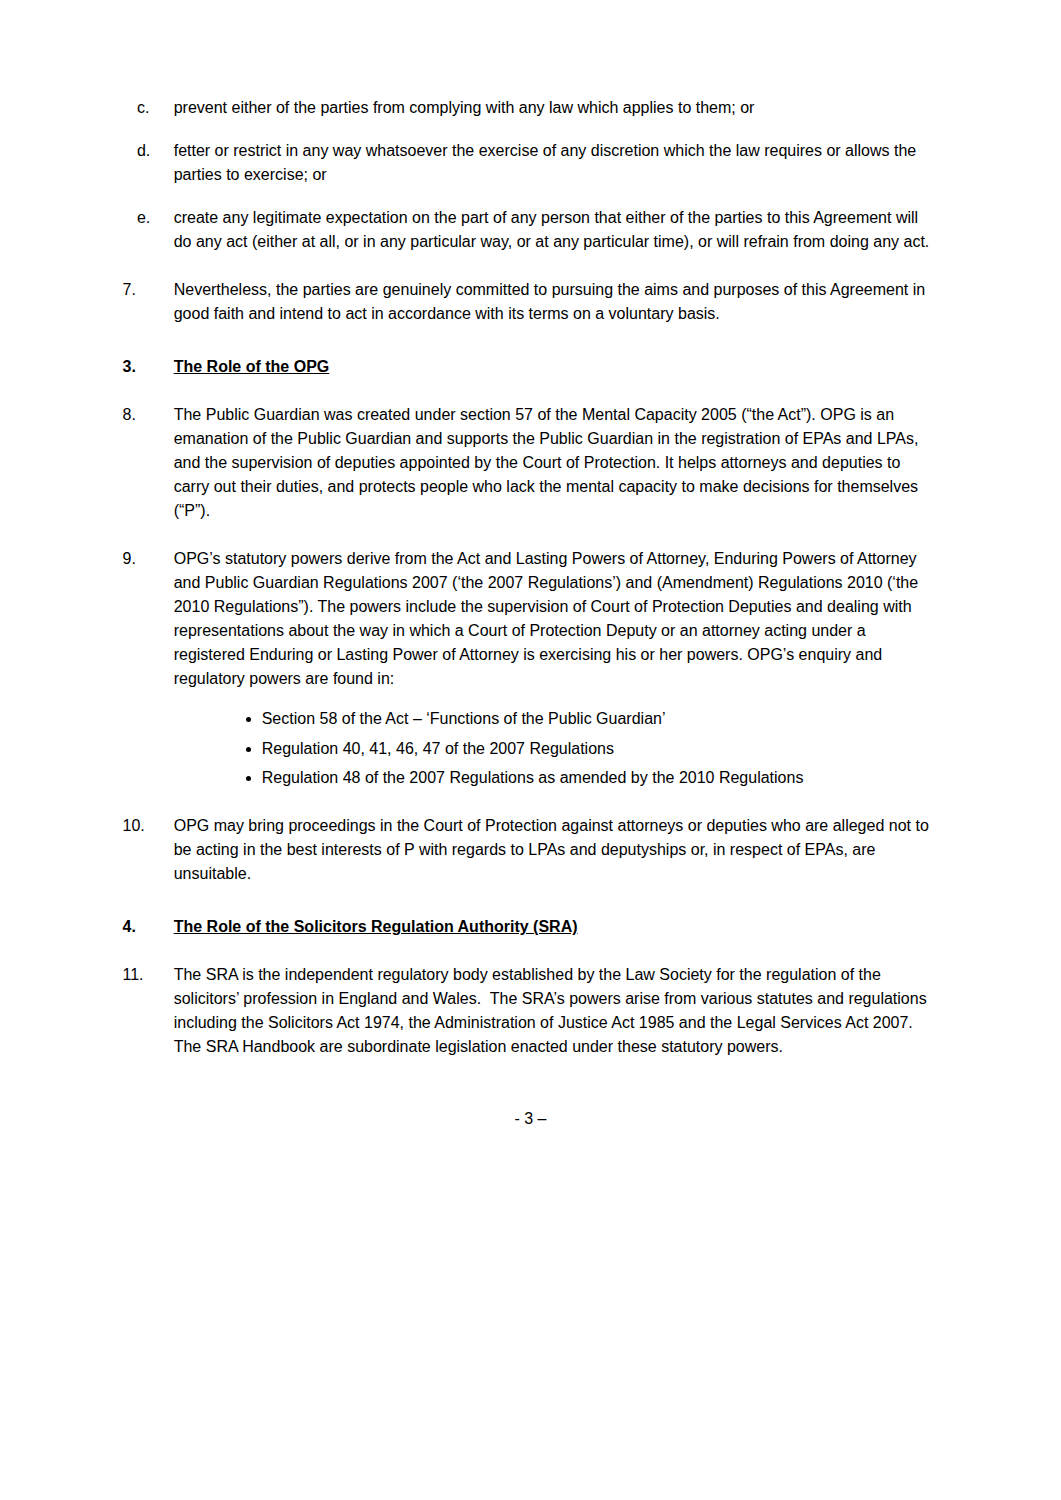c. prevent either of the parties from complying with any law which applies to them; or
d. fetter or restrict in any way whatsoever the exercise of any discretion which the law requires or allows the parties to exercise; or
e. create any legitimate expectation on the part of any person that either of the parties to this Agreement will do any act (either at all, or in any particular way, or at any particular time), or will refrain from doing any act.
7. Nevertheless, the parties are genuinely committed to pursuing the aims and purposes of this Agreement in good faith and intend to act in accordance with its terms on a voluntary basis.
3. The Role of the OPG
8. The Public Guardian was created under section 57 of the Mental Capacity 2005 (“the Act”). OPG is an emanation of the Public Guardian and supports the Public Guardian in the registration of EPAs and LPAs, and the supervision of deputies appointed by the Court of Protection. It helps attorneys and deputies to carry out their duties, and protects people who lack the mental capacity to make decisions for themselves (“P”).
9. OPG’s statutory powers derive from the Act and Lasting Powers of Attorney, Enduring Powers of Attorney and Public Guardian Regulations 2007 (‘the 2007 Regulations’) and (Amendment) Regulations 2010 (‘the 2010 Regulations”). The powers include the supervision of Court of Protection Deputies and dealing with representations about the way in which a Court of Protection Deputy or an attorney acting under a registered Enduring or Lasting Power of Attorney is exercising his or her powers. OPG’s enquiry and regulatory powers are found in:
Section 58 of the Act – ‘Functions of the Public Guardian’
Regulation 40, 41, 46, 47 of the 2007 Regulations
Regulation 48 of the 2007 Regulations as amended by the 2010 Regulations
10. OPG may bring proceedings in the Court of Protection against attorneys or deputies who are alleged not to be acting in the best interests of P with regards to LPAs and deputyships or, in respect of EPAs, are unsuitable.
4. The Role of the Solicitors Regulation Authority (SRA)
11. The SRA is the independent regulatory body established by the Law Society for the regulation of the solicitors’ profession in England and Wales. The SRA’s powers arise from various statutes and regulations including the Solicitors Act 1974, the Administration of Justice Act 1985 and the Legal Services Act 2007. The SRA Handbook are subordinate legislation enacted under these statutory powers.
- 3 –